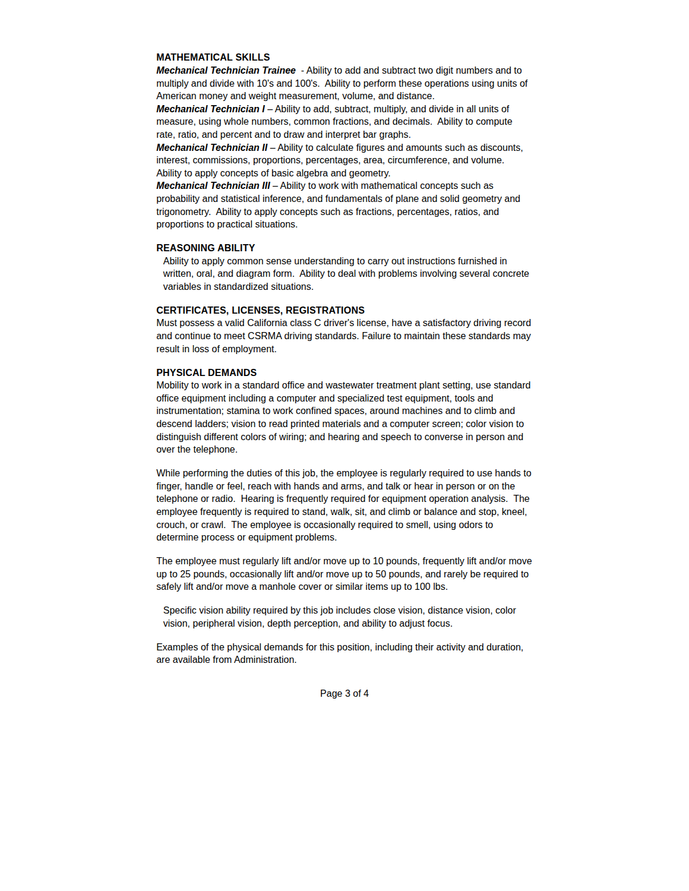MATHEMATICAL SKILLS
Mechanical Technician Trainee - Ability to add and subtract two digit numbers and to multiply and divide with 10's and 100's. Ability to perform these operations using units of American money and weight measurement, volume, and distance.
Mechanical Technician I – Ability to add, subtract, multiply, and divide in all units of measure, using whole numbers, common fractions, and decimals. Ability to compute rate, ratio, and percent and to draw and interpret bar graphs.
Mechanical Technician II – Ability to calculate figures and amounts such as discounts, interest, commissions, proportions, percentages, area, circumference, and volume. Ability to apply concepts of basic algebra and geometry.
Mechanical Technician III – Ability to work with mathematical concepts such as probability and statistical inference, and fundamentals of plane and solid geometry and trigonometry. Ability to apply concepts such as fractions, percentages, ratios, and proportions to practical situations.
REASONING ABILITY
Ability to apply common sense understanding to carry out instructions furnished in written, oral, and diagram form. Ability to deal with problems involving several concrete variables in standardized situations.
CERTIFICATES, LICENSES, REGISTRATIONS
Must possess a valid California class C driver's license, have a satisfactory driving record and continue to meet CSRMA driving standards. Failure to maintain these standards may result in loss of employment.
PHYSICAL DEMANDS
Mobility to work in a standard office and wastewater treatment plant setting, use standard office equipment including a computer and specialized test equipment, tools and instrumentation; stamina to work confined spaces, around machines and to climb and descend ladders; vision to read printed materials and a computer screen; color vision to distinguish different colors of wiring; and hearing and speech to converse in person and over the telephone.
While performing the duties of this job, the employee is regularly required to use hands to finger, handle or feel, reach with hands and arms, and talk or hear in person or on the telephone or radio. Hearing is frequently required for equipment operation analysis. The employee frequently is required to stand, walk, sit, and climb or balance and stop, kneel, crouch, or crawl. The employee is occasionally required to smell, using odors to determine process or equipment problems.
The employee must regularly lift and/or move up to 10 pounds, frequently lift and/or move up to 25 pounds, occasionally lift and/or move up to 50 pounds, and rarely be required to safely lift and/or move a manhole cover or similar items up to 100 lbs.
Specific vision ability required by this job includes close vision, distance vision, color vision, peripheral vision, depth perception, and ability to adjust focus.
Examples of the physical demands for this position, including their activity and duration, are available from Administration.
Page 3 of 4